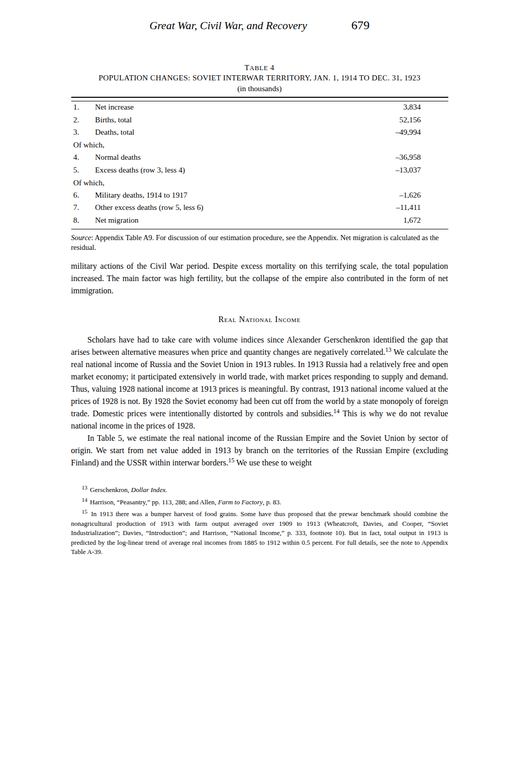Great War, Civil War, and Recovery 679
T ABLE 4 POPULATION CHANGES: SOVIET INTERWAR TERRITORY, JAN. 1, 1914 TO DEC. 31, 1923 (in thousands)
| 1. | Net increase | 3,834 |
| 2. | Births, total | 52,156 |
| 3. | Deaths, total | –49,994 |
| Of which, | |
| 4. | Normal deaths | –36,958 |
| 5. | Excess deaths (row 3, less 4) | –13,037 |
| Of which, | |
| 6. | Military deaths, 1914 to 1917 | –1,626 |
| 7. | Other excess deaths (row 5, less 6) | –11,411 |
| 8. | Net migration | 1,672 |
Source: Appendix Table A9. For discussion of our estimation procedure, see the Appendix. Net migration is calculated as the residual.
military actions of the Civil War period. Despite excess mortality on this terrifying scale, the total population increased. The main factor was high fertility, but the collapse of the empire also contributed in the form of net immigration.
Real National Income
Scholars have had to take care with volume indices since Alexander Gerschenkron identified the gap that arises between alternative measures when price and quantity changes are negatively correlated.13 We calculate the real national income of Russia and the Soviet Union in 1913 rubles. In 1913 Russia had a relatively free and open market economy; it participated extensively in world trade, with market prices responding to supply and demand. Thus, valuing 1928 national income at 1913 prices is meaningful. By contrast, 1913 national income valued at the prices of 1928 is not. By 1928 the Soviet economy had been cut off from the world by a state monopoly of foreign trade. Domestic prices were intentionally distorted by controls and subsidies.14 This is why we do not revalue national income in the prices of 1928.
In Table 5, we estimate the real national income of the Russian Empire and the Soviet Union by sector of origin. We start from net value added in 1913 by branch on the territories of the Russian Empire (excluding Finland) and the USSR within interwar borders.15 We use these to weight
13 Gerschenkron, Dollar Index.
14 Harrison, “Peasantry,” pp. 113, 288; and Allen, Farm to Factory, p. 83.
15 In 1913 there was a bumper harvest of food grains. Some have thus proposed that the prewar benchmark should combine the nonagricultural production of 1913 with farm output averaged over 1909 to 1913 (Wheatcroft, Davies, and Cooper, “Soviet Industrialization”; Davies, “Introduction”; and Harrison, “National Income,” p. 333, footnote 10). But in fact, total output in 1913 is predicted by the log-linear trend of average real incomes from 1885 to 1912 within 0.5 percent. For full details, see the note to Appendix Table A-39.